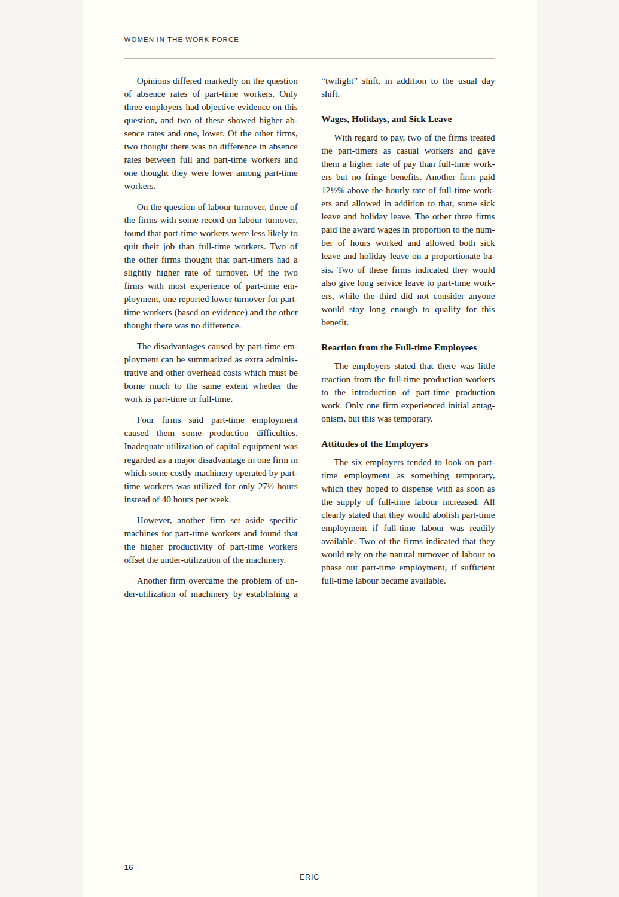Women in the Work Force
Opinions differed markedly on the question of absence rates of part-time workers. Only three employers had objective evidence on this question, and two of these showed higher absence rates and one, lower. Of the other firms, two thought there was no difference in absence rates between full and part-time workers and one thought they were lower among part-time workers.
On the question of labour turnover, three of the firms with some record on labour turnover, found that part-time workers were less likely to quit their job than full-time workers. Two of the other firms thought that part-timers had a slightly higher rate of turnover. Of the two firms with most experience of part-time employment, one reported lower turnover for part-time workers (based on evidence) and the other thought there was no difference.
The disadvantages caused by part-time employment can be summarized as extra administrative and other overhead costs which must be borne much to the same extent whether the work is part-time or full-time.
Four firms said part-time employment caused them some production difficulties. Inadequate utilization of capital equipment was regarded as a major disadvantage in one firm in which some costly machinery operated by part-time workers was utilized for only 27½ hours instead of 40 hours per week.
However, another firm set aside specific machines for part-time workers and found that the higher productivity of part-time workers offset the under-utilization of the machinery.
Another firm overcame the problem of under-utilization of machinery by establishing a “twilight” shift, in addition to the usual day shift.
Wages, Holidays, and Sick Leave
With regard to pay, two of the firms treated the part-timers as casual workers and gave them a higher rate of pay than full-time workers but no fringe benefits. Another firm paid 12½% above the hourly rate of full-time workers and allowed in addition to that, some sick leave and holiday leave. The other three firms paid the award wages in proportion to the number of hours worked and allowed both sick leave and holiday leave on a proportionate basis. Two of these firms indicated they would also give long service leave to part-time workers, while the third did not consider anyone would stay long enough to qualify for this benefit.
Reaction from the Full-time Employees
The employers stated that there was little reaction from the full-time production workers to the introduction of part-time production work. Only one firm experienced initial antagonism, but this was temporary.
Attitudes of the Employers
The six employers tended to look on part-time employment as something temporary, which they hoped to dispense with as soon as the supply of full-time labour increased. All clearly stated that they would abolish part-time employment if full-time labour was readily available. Two of the firms indicated that they would rely on the natural turnover of labour to phase out part-time employment, if sufficient full-time labour became available.
16
ERIC